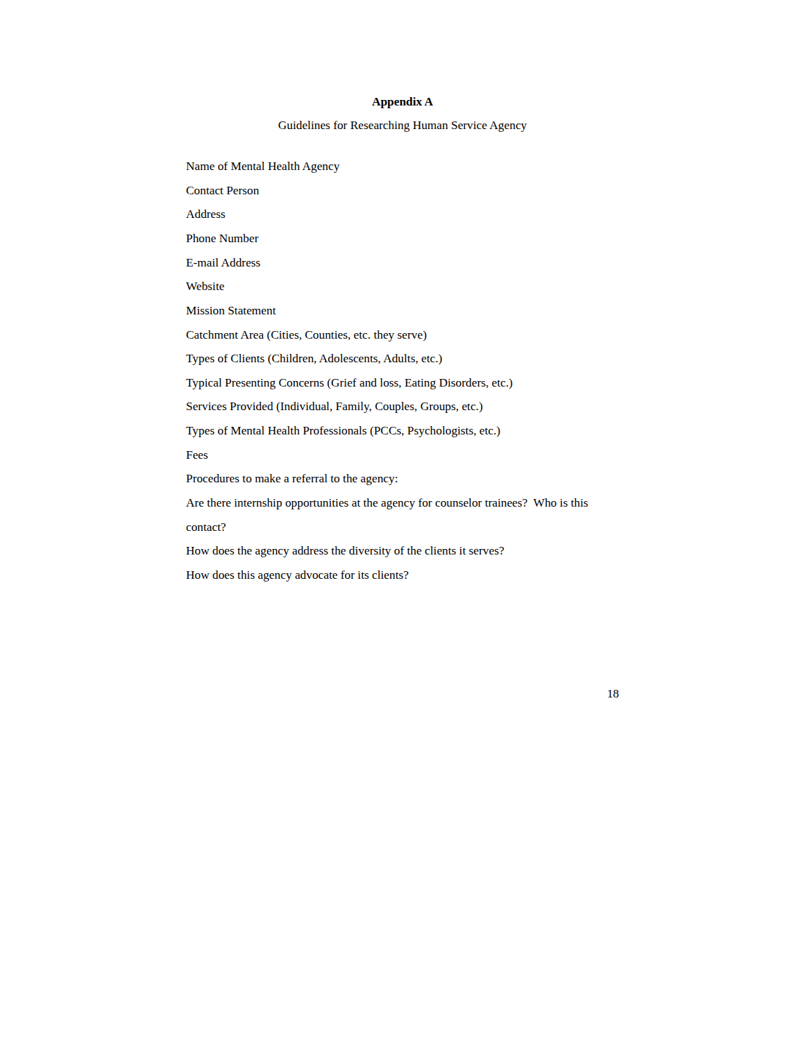Appendix A
Guidelines for Researching Human Service Agency
Name of Mental Health Agency
Contact Person
Address
Phone Number
E-mail Address
Website
Mission Statement
Catchment Area (Cities, Counties, etc. they serve)
Types of Clients (Children, Adolescents, Adults, etc.)
Typical Presenting Concerns (Grief and loss, Eating Disorders, etc.)
Services Provided (Individual, Family, Couples, Groups, etc.)
Types of Mental Health Professionals (PCCs, Psychologists, etc.)
Fees
Procedures to make a referral to the agency:
Are there internship opportunities at the agency for counselor trainees? Who is this contact?
How does the agency address the diversity of the clients it serves?
How does this agency advocate for its clients?
18